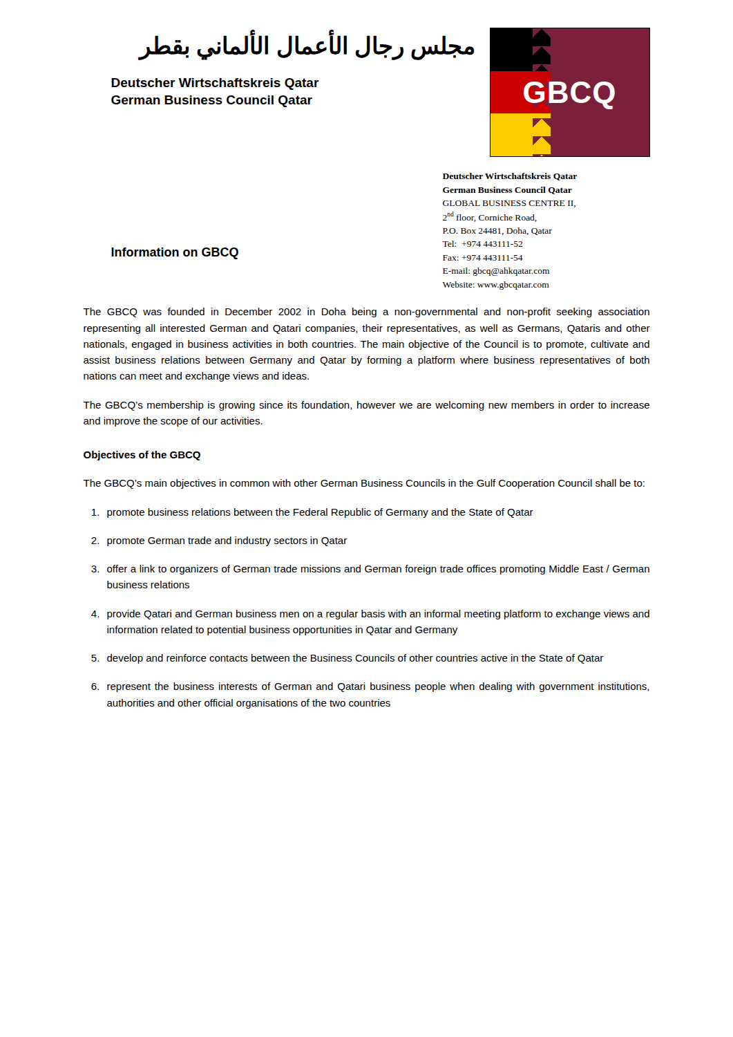مجلس رجال الأعمال الألماني بقطر
Deutscher Wirtschaftskreis Qatar
German Business Council Qatar
GBCQ
Deutscher Wirtschaftskreis Qatar
German Business Council Qatar
GLOBAL BUSINESS CENTRE II,
2nd floor, Corniche Road,
P.O. Box 24481, Doha, Qatar
Tel: +974 443111-52
Fax: +974 443111-54
E-mail: gbcq@ahkqatar.com
Website: www.gbcqatar.com
Information on GBCQ
The GBCQ was founded in December 2002 in Doha being a non-governmental and non-profit seeking association representing all interested German and Qatari companies, their representatives, as well as Germans, Qataris and other nationals, engaged in business activities in both countries. The main objective of the Council is to promote, cultivate and assist business relations between Germany and Qatar by forming a platform where business representatives of both nations can meet and exchange views and ideas.
The GBCQ’s membership is growing since its foundation, however we are welcoming new members in order to increase and improve the scope of our activities.
Objectives of the GBCQ
The GBCQ’s main objectives in common with other German Business Councils in the Gulf Cooperation Council shall be to:
promote business relations between the Federal Republic of Germany and the State of Qatar
promote German trade and industry sectors in Qatar
offer a link to organizers of German trade missions and German foreign trade offices promoting Middle East / German business relations
provide Qatari and German business men on a regular basis with an informal meeting platform to exchange views and information related to potential business opportunities in Qatar and Germany
develop and reinforce contacts between the Business Councils of other countries active in the State of Qatar
represent the business interests of German and Qatari business people when dealing with government institutions, authorities and other official organisations of the two countries